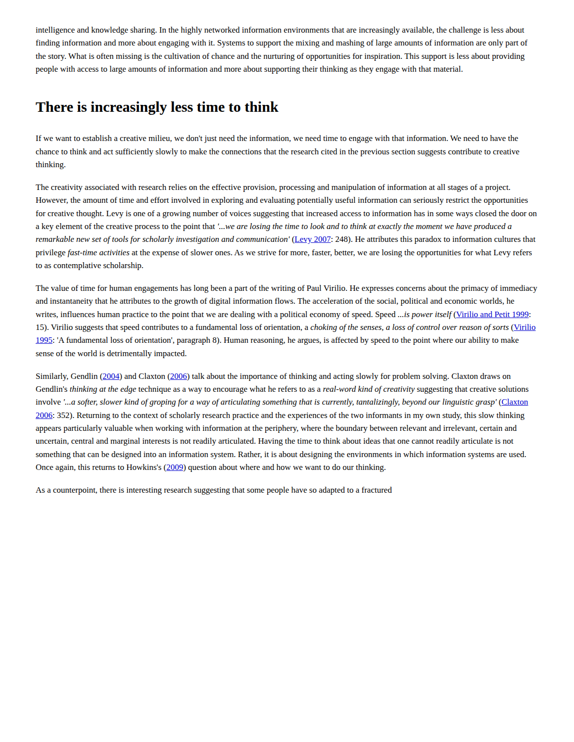intelligence and knowledge sharing. In the highly networked information environments that are increasingly available, the challenge is less about finding information and more about engaging with it. Systems to support the mixing and mashing of large amounts of information are only part of the story. What is often missing is the cultivation of chance and the nurturing of opportunities for inspiration. This support is less about providing people with access to large amounts of information and more about supporting their thinking as they engage with that material.
There is increasingly less time to think
If we want to establish a creative milieu, we don't just need the information, we need time to engage with that information. We need to have the chance to think and act sufficiently slowly to make the connections that the research cited in the previous section suggests contribute to creative thinking.
The creativity associated with research relies on the effective provision, processing and manipulation of information at all stages of a project. However, the amount of time and effort involved in exploring and evaluating potentially useful information can seriously restrict the opportunities for creative thought. Levy is one of a growing number of voices suggesting that increased access to information has in some ways closed the door on a key element of the creative process to the point that '...we are losing the time to look and to think at exactly the moment we have produced a remarkable new set of tools for scholarly investigation and communication' (Levy 2007: 248). He attributes this paradox to information cultures that privilege fast-time activities at the expense of slower ones. As we strive for more, faster, better, we are losing the opportunities for what Levy refers to as contemplative scholarship.
The value of time for human engagements has long been a part of the writing of Paul Virilio. He expresses concerns about the primacy of immediacy and instantaneity that he attributes to the growth of digital information flows. The acceleration of the social, political and economic worlds, he writes, influences human practice to the point that we are dealing with a political economy of speed. Speed ...is power itself (Virilio and Petit 1999: 15). Virilio suggests that speed contributes to a fundamental loss of orientation, a choking of the senses, a loss of control over reason of sorts (Virilio 1995: 'A fundamental loss of orientation', paragraph 8). Human reasoning, he argues, is affected by speed to the point where our ability to make sense of the world is detrimentally impacted.
Similarly, Gendlin (2004) and Claxton (2006) talk about the importance of thinking and acting slowly for problem solving. Claxton draws on Gendlin's thinking at the edge technique as a way to encourage what he refers to as a real-word kind of creativity suggesting that creative solutions involve '...a softer, slower kind of groping for a way of articulating something that is currently, tantalizingly, beyond our linguistic grasp' (Claxton 2006: 352). Returning to the context of scholarly research practice and the experiences of the two informants in my own study, this slow thinking appears particularly valuable when working with information at the periphery, where the boundary between relevant and irrelevant, certain and uncertain, central and marginal interests is not readily articulated. Having the time to think about ideas that one cannot readily articulate is not something that can be designed into an information system. Rather, it is about designing the environments in which information systems are used. Once again, this returns to Howkins's (2009) question about where and how we want to do our thinking.
As a counterpoint, there is interesting research suggesting that some people have so adapted to a fractured